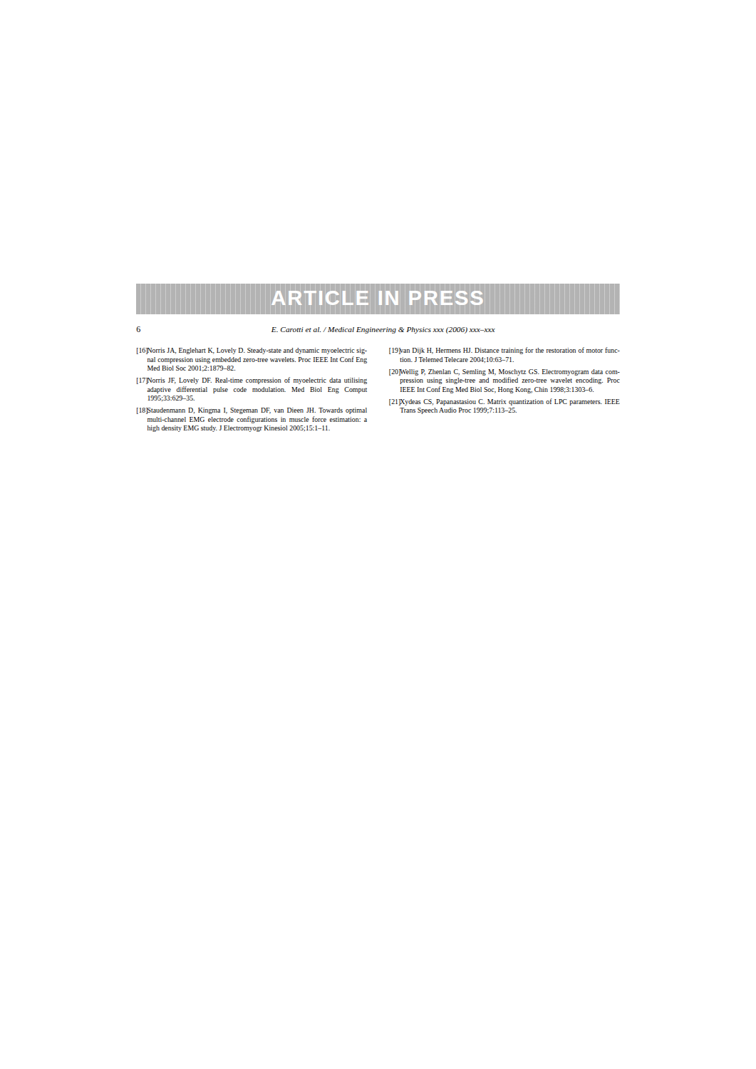ARTICLE IN PRESS
6
E. Carotti et al. / Medical Engineering & Physics xxx (2006) xxx–xxx
[16] Norris JA, Englehart K, Lovely D. Steady-state and dynamic myoelectric signal compression using embedded zero-tree wavelets. Proc IEEE Int Conf Eng Med Biol Soc 2001;2:1879–82.
[17] Norris JF, Lovely DF. Real-time compression of myoelectric data utilising adaptive differential pulse code modulation. Med Biol Eng Comput 1995;33:629–35.
[18] Staudenmann D, Kingma I, Stegeman DF, van Dieen JH. Towards optimal multi-channel EMG electrode configurations in muscle force estimation: a high density EMG study. J Electromyogr Kinesiol 2005;15:1–11.
[19] van Dijk H, Hermens HJ. Distance training for the restoration of motor function. J Telemed Telecare 2004;10:63–71.
[20] Wellig P, Zhenlan C, Semling M, Moschytz GS. Electromyogram data compression using single-tree and modified zero-tree wavelet encoding. Proc IEEE Int Conf Eng Med Biol Soc, Hong Kong, Chin 1998;3:1303–6.
[21] Xydeas CS, Papanastasiou C. Matrix quantization of LPC parameters. IEEE Trans Speech Audio Proc 1999;7:113–25.